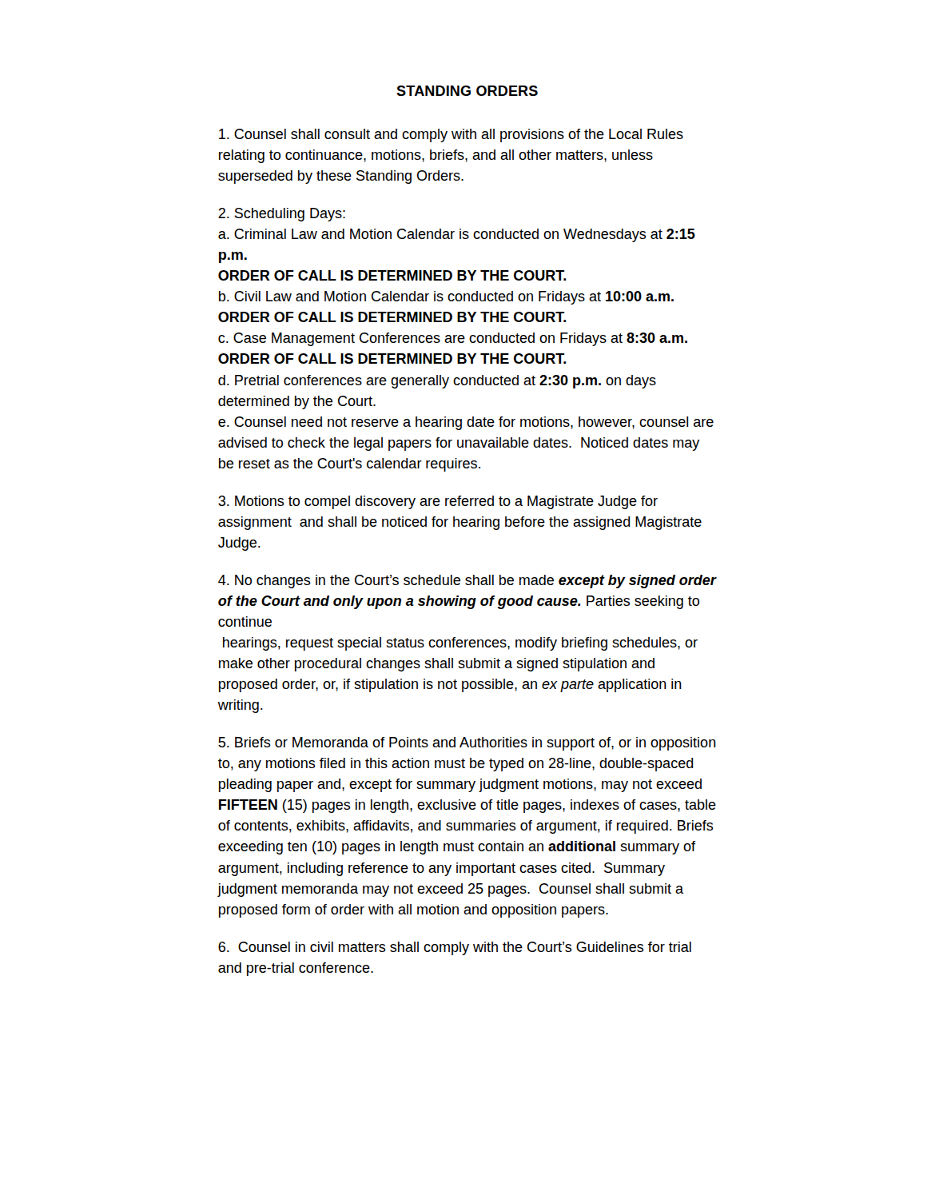STANDING ORDERS
1. Counsel shall consult and comply with all provisions of the Local Rules relating to continuance, motions, briefs, and all other matters, unless superseded by these Standing Orders.
2. Scheduling Days:
a. Criminal Law and Motion Calendar is conducted on Wednesdays at 2:15 p.m.
ORDER OF CALL IS DETERMINED BY THE COURT.
b. Civil Law and Motion Calendar is conducted on Fridays at 10:00 a.m. ORDER OF CALL IS DETERMINED BY THE COURT.
c. Case Management Conferences are conducted on Fridays at 8:30 a.m. ORDER OF CALL IS DETERMINED BY THE COURT.
d. Pretrial conferences are generally conducted at 2:30 p.m. on days determined by the Court.
e. Counsel need not reserve a hearing date for motions, however, counsel are advised to check the legal papers for unavailable dates. Noticed dates may be reset as the Court's calendar requires.
3. Motions to compel discovery are referred to a Magistrate Judge for assignment and shall be noticed for hearing before the assigned Magistrate Judge.
4. No changes in the Court’s schedule shall be made except by signed order of the Court and only upon a showing of good cause. Parties seeking to continue
hearings, request special status conferences, modify briefing schedules, or make other procedural changes shall submit a signed stipulation and proposed order, or, if stipulation is not possible, an ex parte application in writing.
5. Briefs or Memoranda of Points and Authorities in support of, or in opposition to, any motions filed in this action must be typed on 28-line, double-spaced pleading paper and, except for summary judgment motions, may not exceed FIFTEEN (15) pages in length, exclusive of title pages, indexes of cases, table of contents, exhibits, affidavits, and summaries of argument, if required. Briefs exceeding ten (10) pages in length must contain an additional summary of argument, including reference to any important cases cited. Summary judgment memoranda may not exceed 25 pages. Counsel shall submit a proposed form of order with all motion and opposition papers.
6. Counsel in civil matters shall comply with the Court’s Guidelines for trial and pre-trial conference.